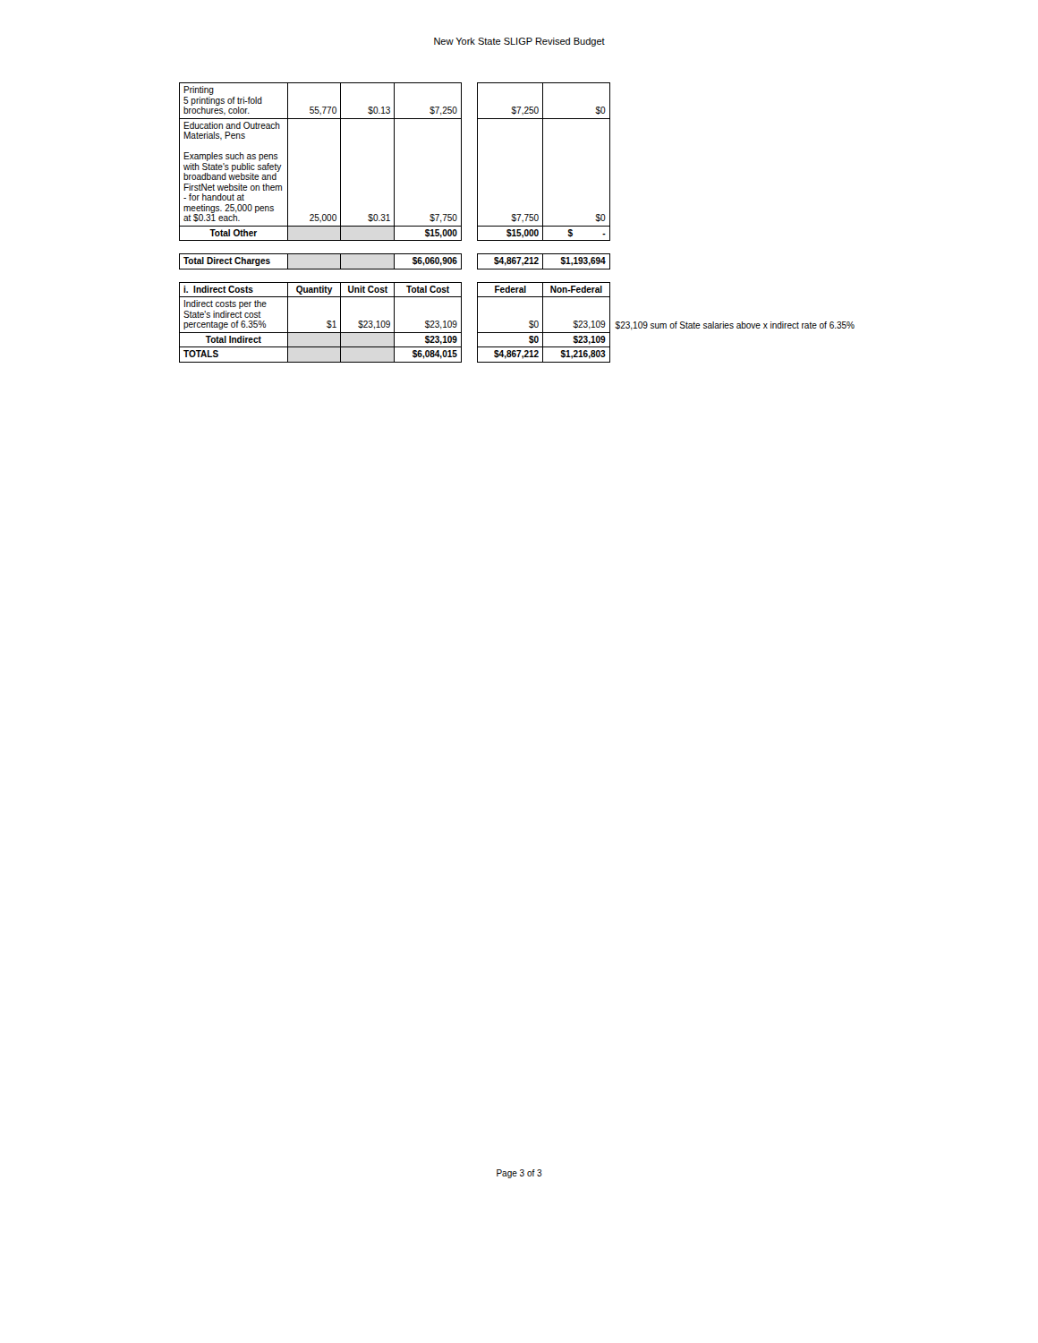New York State SLIGP Revised Budget
| Printing 5 printings of tri-fold brochures, color. | 55,770 | $0.13 | $7,250 | | $7,250 | $0 | |
| Education and Outreach Materials, Pens Examples such as pens with State's public safety broadband website and FirstNet website on them - for handout at meetings. 25,000 pens at $0.31 each. | 25,000 | $0.31 | $7,750 | | $7,750 | $0 | |
| Total Other | | | $15,000 | | $15,000 | $ - | |
| Total Direct Charges | | | $6,060,906 | | $4,867,212 | $1,193,694 | |
| i. Indirect Costs | Quantity | Unit Cost | Total Cost | | Federal | Non-Federal | |
| Indirect costs per the State's indirect cost percentage of 6.35% | $1 | $23,109 | $23,109 | | $0 | $23,109 | $23,109 sum of State salaries above x indirect rate of 6.35% |
| Total Indirect | | | $23,109 | | $0 | $23,109 | |
| TOTALS | | | $6,084,015 | | $4,867,212 | $1,216,803 | |
Page 3 of 3